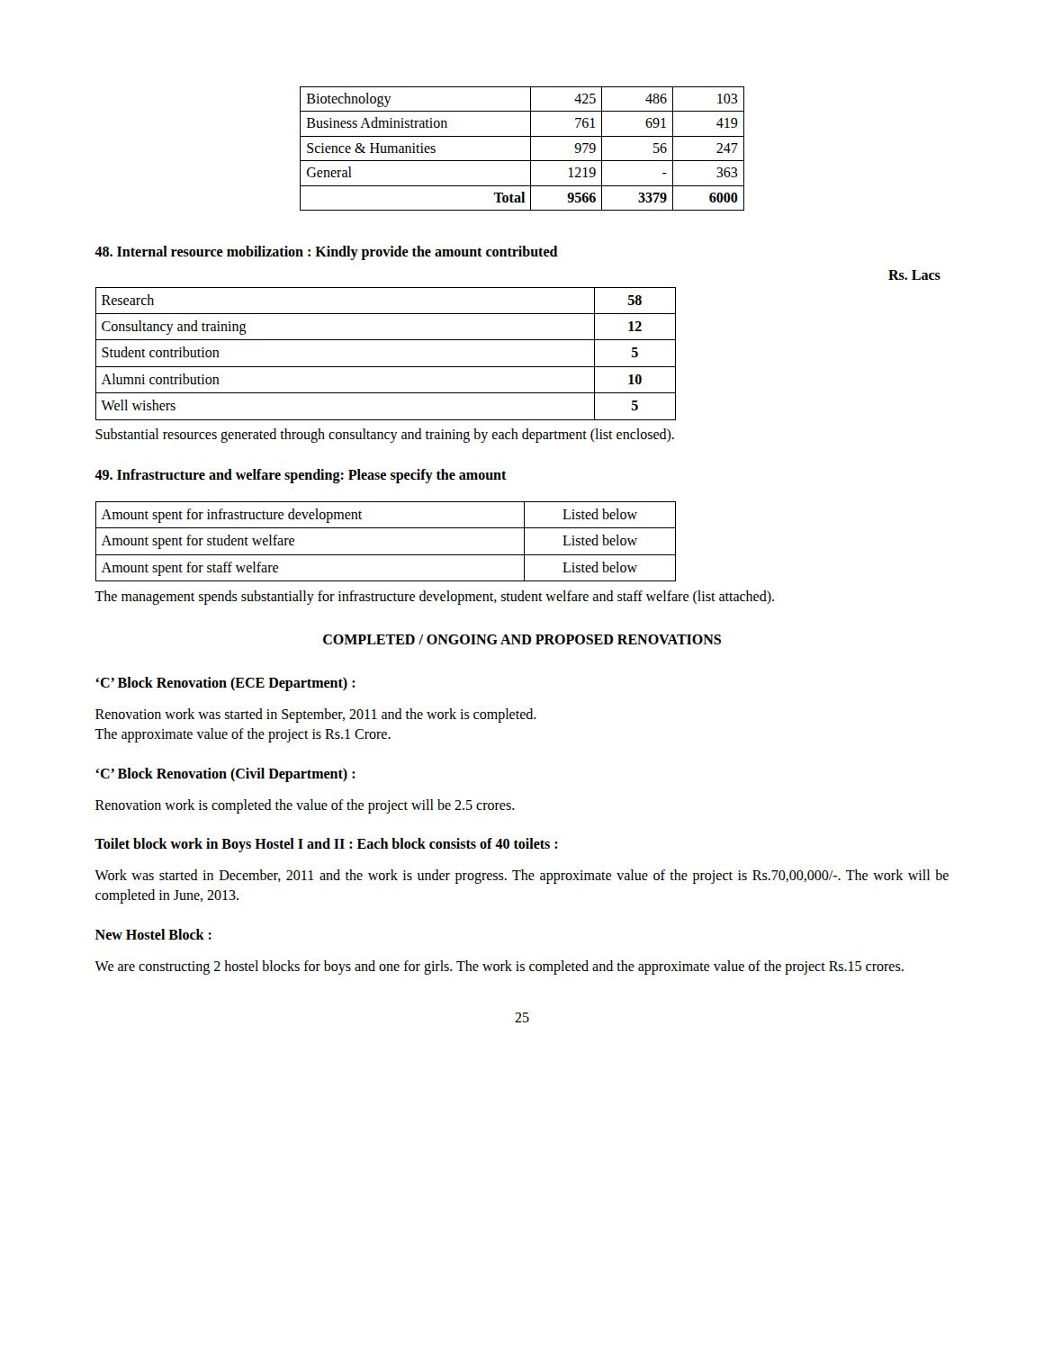| Biotechnology | 425 | 486 | 103 |
| Business Administration | 761 | 691 | 419 |
| Science & Humanities | 979 | 56 | 247 |
| General | 1219 | - | 363 |
| Total | 9566 | 3379 | 6000 |
48. Internal resource mobilization : Kindly provide the amount contributed
Rs. Lacs
| Research | 58 |
| Consultancy and training | 12 |
| Student contribution | 5 |
| Alumni contribution | 10 |
| Well wishers | 5 |
Substantial resources generated through consultancy and training by each department (list enclosed).
49. Infrastructure and welfare spending: Please specify the amount
| Amount spent for infrastructure development | Listed below |
| Amount spent for student welfare | Listed below |
| Amount spent for staff welfare | Listed below |
The management spends substantially for infrastructure development, student welfare and staff welfare (list attached).
COMPLETED / ONGOING AND PROPOSED RENOVATIONS
‘C’ Block Renovation (ECE Department) :
Renovation work was started in September, 2011 and the work is completed.
The approximate value of the project is Rs.1 Crore.
‘C’ Block Renovation (Civil Department) :
Renovation work is completed the value of the project will be 2.5 crores.
Toilet block work in Boys Hostel I and II : Each block consists of 40 toilets :
Work was started in December, 2011 and the work is under progress. The approximate value of the project is Rs.70,00,000/-. The work will be completed in June, 2013.
New Hostel Block :
We are constructing 2 hostel blocks for boys and one for girls. The work is completed and the approximate value of the project Rs.15 crores.
25